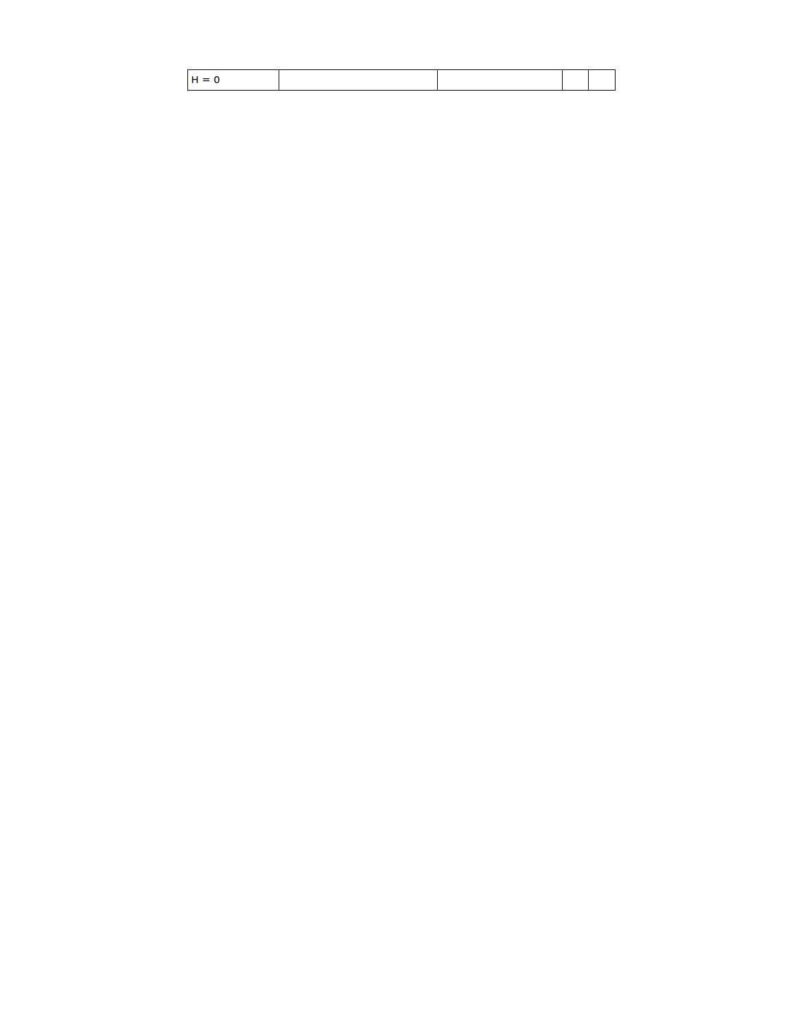| H = 0 | | | | |